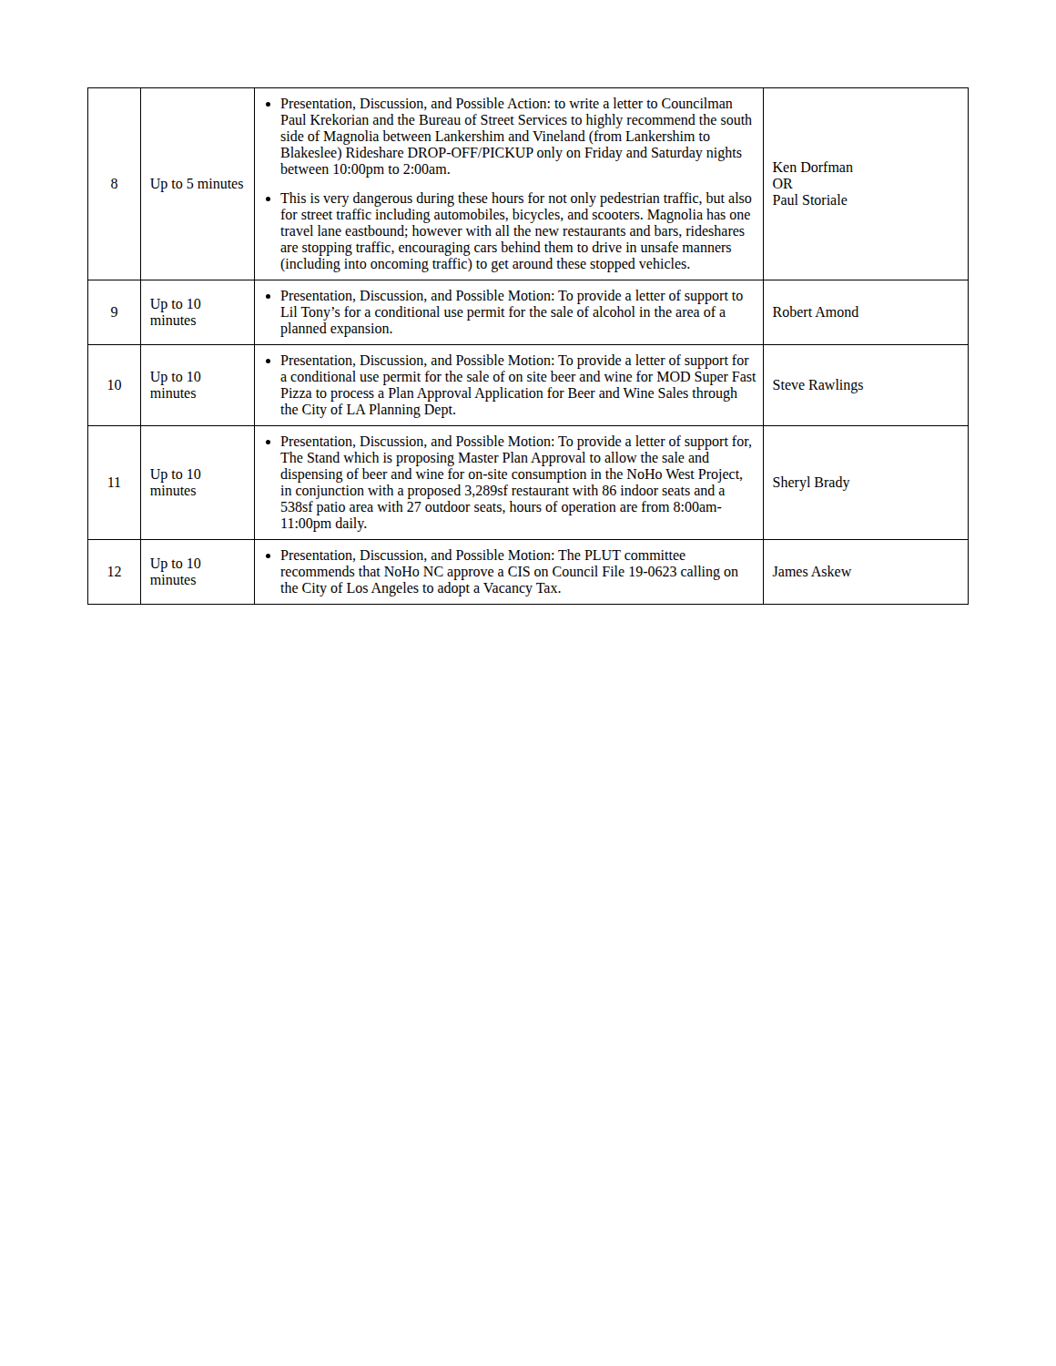| 8 | Up to 5 minutes | Presentation, Discussion, and Possible Action: to write a letter to Councilman Paul Krekorian and the Bureau of Street Services to highly recommend the south side of Magnolia between Lankershim and Vineland (from Lankershim to Blakeslee) Rideshare DROP-OFF/PICKUP only on Friday and Saturday nights between 10:00pm to 2:00am. This is very dangerous during these hours for not only pedestrian traffic, but also for street traffic including automobiles, bicycles, and scooters. Magnolia has one travel lane eastbound; however with all the new restaurants and bars, rideshares are stopping traffic, encouraging cars behind them to drive in unsafe manners (including into oncoming traffic) to get around these stopped vehicles. | Ken Dorfman OR Paul Storiale |
| 9 | Up to 10 minutes | Presentation, Discussion, and Possible Motion: To provide a letter of support to Lil Tony’s for a conditional use permit for the sale of alcohol in the area of a planned expansion. | Robert Amond |
| 10 | Up to 10 minutes | Presentation, Discussion, and Possible Motion: To provide a letter of support for a conditional use permit for the sale of on site beer and wine for MOD Super Fast Pizza to process a Plan Approval Application for Beer and Wine Sales through the City of LA Planning Dept. | Steve Rawlings |
| 11 | Up to 10 minutes | Presentation, Discussion, and Possible Motion: To provide a letter of support for, The Stand which is proposing Master Plan Approval to allow the sale and dispensing of beer and wine for on-site consumption in the NoHo West Project, in conjunction with a proposed 3,289sf restaurant with 86 indoor seats and a 538sf patio area with 27 outdoor seats, hours of operation are from 8:00am-11:00pm daily. | Sheryl Brady |
| 12 | Up to 10 minutes | Presentation, Discussion, and Possible Motion: The PLUT committee recommends that NoHo NC approve a CIS on Council File 19-0623 calling on the City of Los Angeles to adopt a Vacancy Tax. | James Askew |